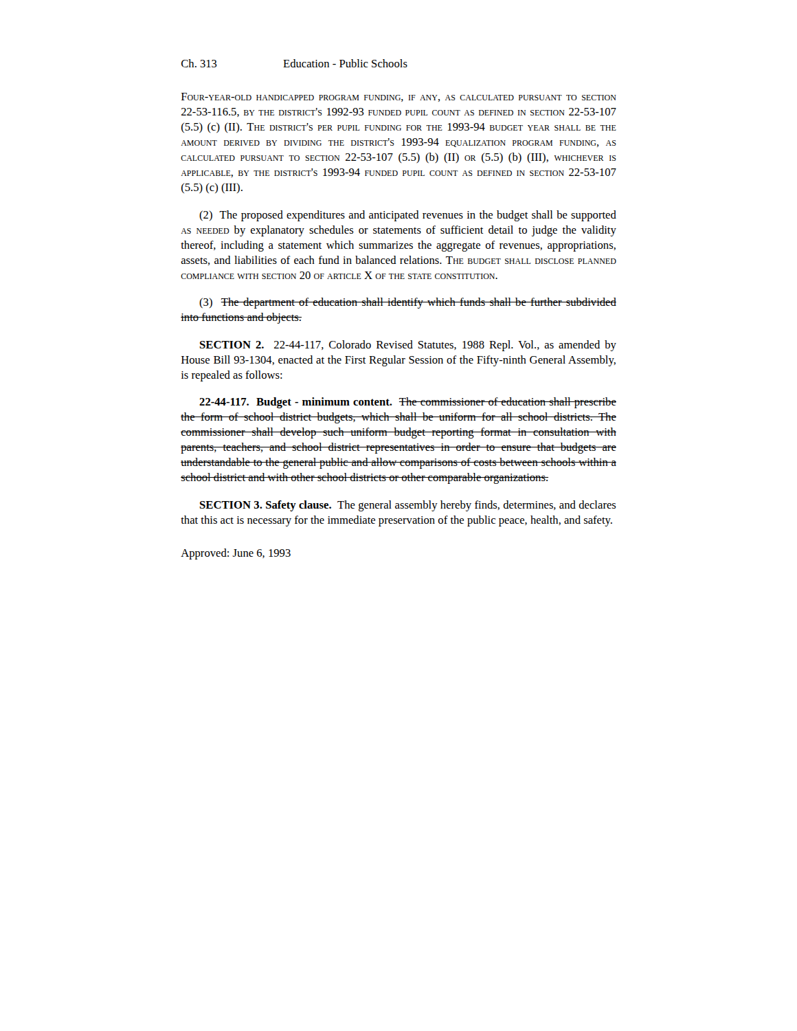Ch. 313
Education - Public Schools
Four-year-old handicapped program funding, if any, as calculated pursuant to section 22-53-116.5, by the district's 1992-93 funded pupil count as defined in section 22-53-107 (5.5) (c) (II). The district's per pupil funding for the 1993-94 budget year shall be the amount derived by dividing the district's 1993-94 equalization program funding, as calculated pursuant to section 22-53-107 (5.5) (b) (II) or (5.5) (b) (III), whichever is applicable, by the district's 1993-94 funded pupil count as defined in section 22-53-107 (5.5) (c) (III).
(2) The proposed expenditures and anticipated revenues in the budget shall be supported as needed by explanatory schedules or statements of sufficient detail to judge the validity thereof, including a statement which summarizes the aggregate of revenues, appropriations, assets, and liabilities of each fund in balanced relations. The budget shall disclose planned compliance with section 20 of article X of the state constitution.
(3) The department of education shall identify which funds shall be further subdivided into functions and objects.
SECTION 2. 22-44-117, Colorado Revised Statutes, 1988 Repl. Vol., as amended by House Bill 93-1304, enacted at the First Regular Session of the Fifty-ninth General Assembly, is repealed as follows:
22-44-117. Budget - minimum content. The commissioner of education shall prescribe the form of school district budgets, which shall be uniform for all school districts. The commissioner shall develop such uniform budget reporting format in consultation with parents, teachers, and school district representatives in order to ensure that budgets are understandable to the general public and allow comparisons of costs between schools within a school district and with other school districts or other comparable organizations.
SECTION 3. Safety clause. The general assembly hereby finds, determines, and declares that this act is necessary for the immediate preservation of the public peace, health, and safety.
Approved: June 6, 1993